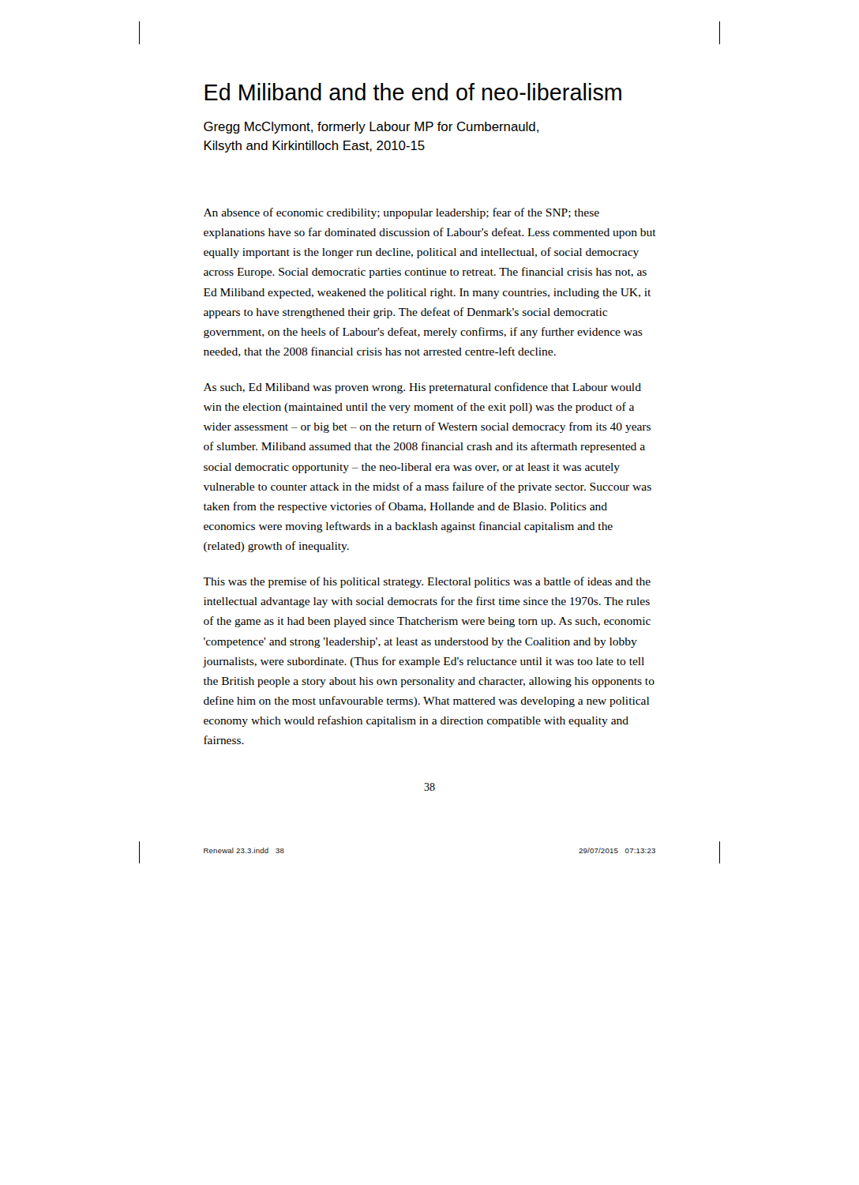Ed Miliband and the end of neo-liberalism
Gregg McClymont, formerly Labour MP for Cumbernauld,
Kilsyth and Kirkintilloch East, 2010-15
An absence of economic credibility; unpopular leadership; fear of the SNP; these explanations have so far dominated discussion of Labour's defeat. Less commented upon but equally important is the longer run decline, political and intellectual, of social democracy across Europe. Social democratic parties continue to retreat. The financial crisis has not, as Ed Miliband expected, weakened the political right. In many countries, including the UK, it appears to have strengthened their grip. The defeat of Denmark's social democratic government, on the heels of Labour's defeat, merely confirms, if any further evidence was needed, that the 2008 financial crisis has not arrested centre-left decline.
As such, Ed Miliband was proven wrong. His preternatural confidence that Labour would win the election (maintained until the very moment of the exit poll) was the product of a wider assessment – or big bet – on the return of Western social democracy from its 40 years of slumber. Miliband assumed that the 2008 financial crash and its aftermath represented a social democratic opportunity – the neo-liberal era was over, or at least it was acutely vulnerable to counter attack in the midst of a mass failure of the private sector. Succour was taken from the respective victories of Obama, Hollande and de Blasio. Politics and economics were moving leftwards in a backlash against financial capitalism and the (related) growth of inequality.
This was the premise of his political strategy. Electoral politics was a battle of ideas and the intellectual advantage lay with social democrats for the first time since the 1970s. The rules of the game as it had been played since Thatcherism were being torn up. As such, economic 'competence' and strong 'leadership', at least as understood by the Coalition and by lobby journalists, were subordinate. (Thus for example Ed's reluctance until it was too late to tell the British people a story about his own personality and character, allowing his opponents to define him on the most unfavourable terms). What mattered was developing a new political economy which would refashion capitalism in a direction compatible with equality and fairness.
38
Renewal 23.3.indd 38 29/07/2015 07:13:23